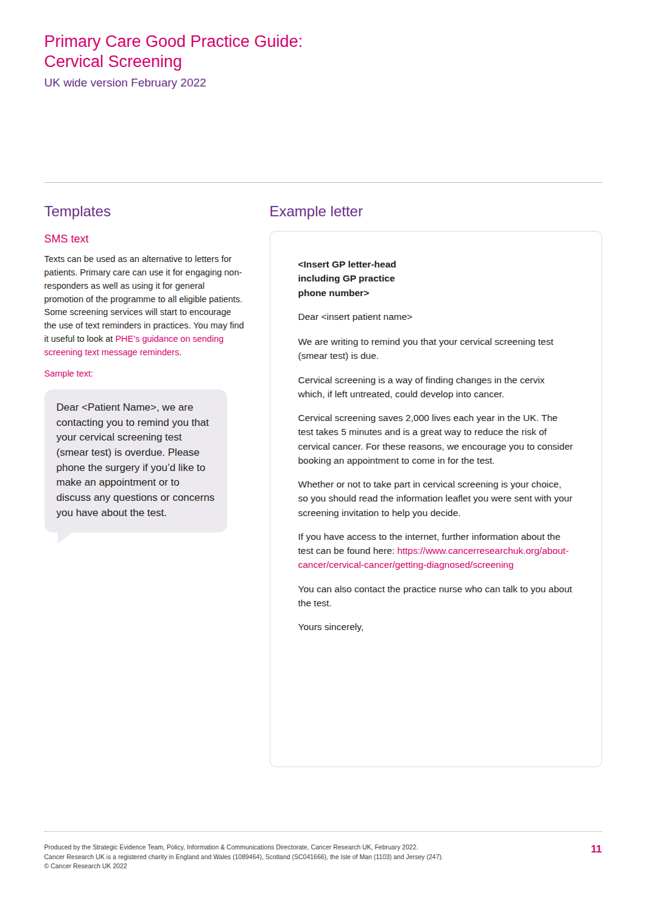Primary Care Good Practice Guide: Cervical Screening
UK wide version February 2022
Templates
SMS text
Texts can be used as an alternative to letters for patients. Primary care can use it for engaging non-responders as well as using it for general promotion of the programme to all eligible patients. Some screening services will start to encourage the use of text reminders in practices. You may find it useful to look at PHE’s guidance on sending screening text message reminders.
Sample text:
Dear <Patient Name>, we are contacting you to remind you that your cervical screening test (smear test) is overdue. Please phone the surgery if you’d like to make an appointment or to discuss any questions or concerns you have about the test.
Example letter
<Insert GP letter-head
including GP practice
phone number>
Dear <insert patient name>
We are writing to remind you that your cervical screening test (smear test) is due.
Cervical screening is a way of finding changes in the cervix which, if left untreated, could develop into cancer.
Cervical screening saves 2,000 lives each year in the UK. The test takes 5 minutes and is a great way to reduce the risk of cervical cancer. For these reasons, we encourage you to consider booking an appointment to come in for the test.
Whether or not to take part in cervical screening is your choice, so you should read the information leaflet you were sent with your screening invitation to help you decide.
If you have access to the internet, further information about the test can be found here: https://www.cancerresearchuk.org/about-cancer/cervical-cancer/getting-diagnosed/screening
You can also contact the practice nurse who can talk to you about the test.
Yours sincerely,
Produced by the Strategic Evidence Team, Policy, Information & Communications Directorate, Cancer Research UK, February 2022.
Cancer Research UK is a registered charity in England and Wales (1089464), Scotland (SC041666), the Isle of Man (1103) and Jersey (247).
© Cancer Research UK 2022
11